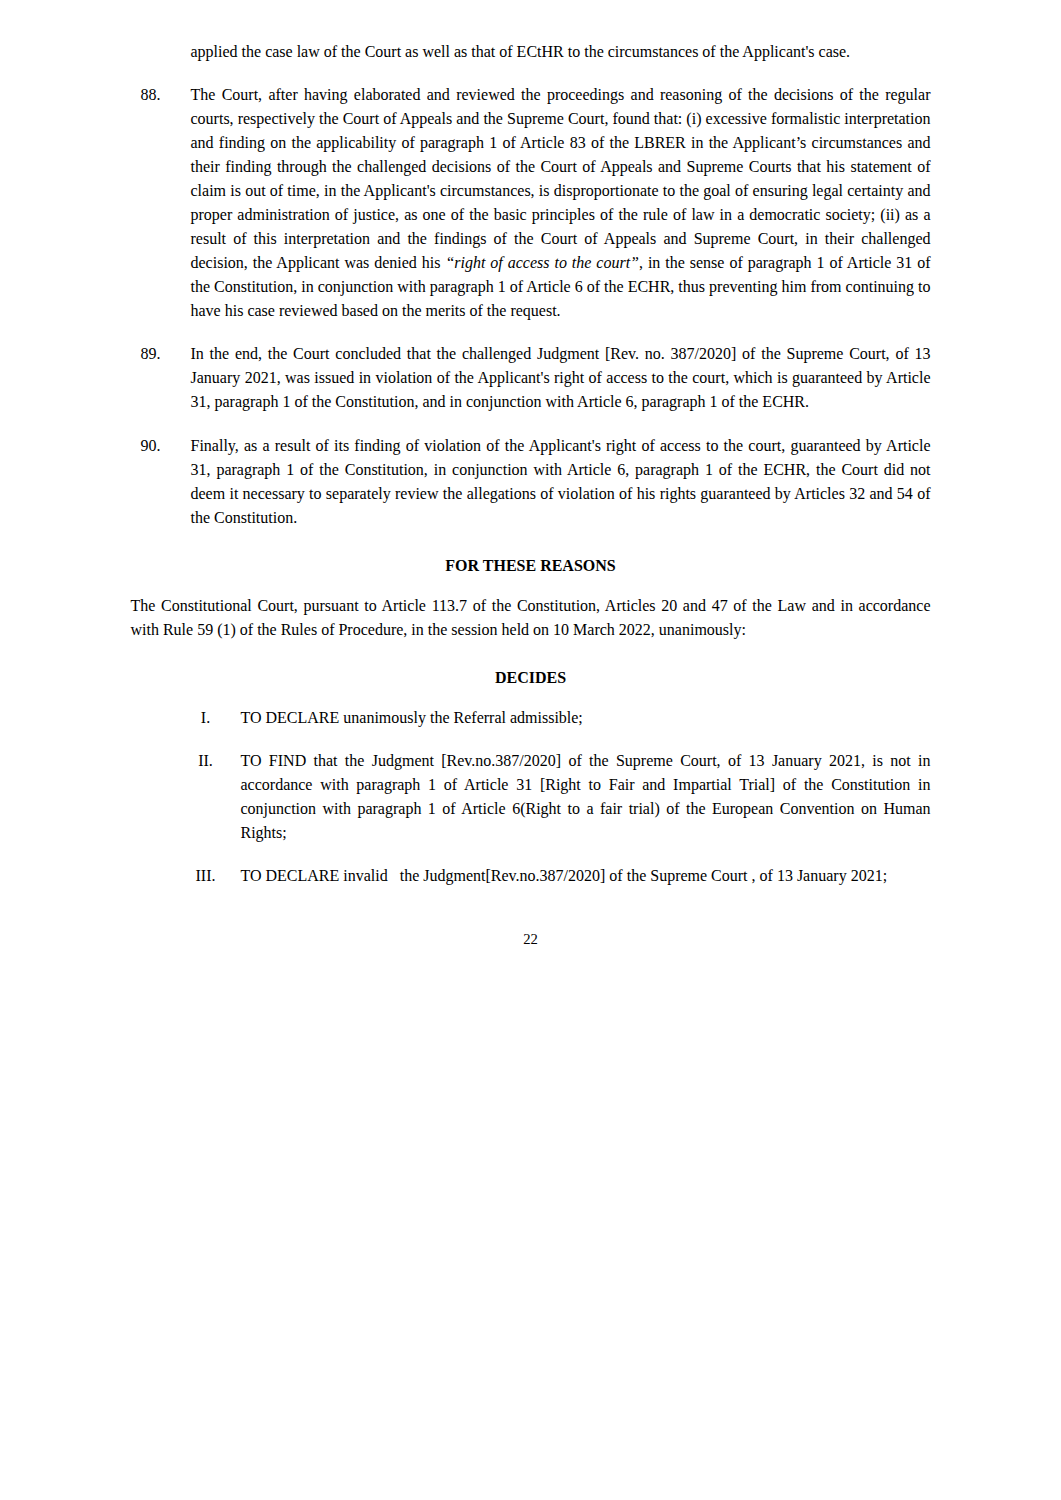applied the case law of the Court as well as that of ECtHR to the circumstances of the Applicant's case.
88. The Court, after having elaborated and reviewed the proceedings and reasoning of the decisions of the regular courts, respectively the Court of Appeals and the Supreme Court, found that: (i) excessive formalistic interpretation and finding on the applicability of paragraph 1 of Article 83 of the LBRER in the Applicant’s circumstances and their finding through the challenged decisions of the Court of Appeals and Supreme Courts that his statement of claim is out of time, in the Applicant's circumstances, is disproportionate to the goal of ensuring legal certainty and proper administration of justice, as one of the basic principles of the rule of law in a democratic society; (ii) as a result of this interpretation and the findings of the Court of Appeals and Supreme Court, in their challenged decision, the Applicant was denied his “right of access to the court”, in the sense of paragraph 1 of Article 31 of the Constitution, in conjunction with paragraph 1 of Article 6 of the ECHR, thus preventing him from continuing to have his case reviewed based on the merits of the request.
89. In the end, the Court concluded that the challenged Judgment [Rev. no. 387/2020] of the Supreme Court, of 13 January 2021, was issued in violation of the Applicant's right of access to the court, which is guaranteed by Article 31, paragraph 1 of the Constitution, and in conjunction with Article 6, paragraph 1 of the ECHR.
90. Finally, as a result of its finding of violation of the Applicant's right of access to the court, guaranteed by Article 31, paragraph 1 of the Constitution, in conjunction with Article 6, paragraph 1 of the ECHR, the Court did not deem it necessary to separately review the allegations of violation of his rights guaranteed by Articles 32 and 54 of the Constitution.
FOR THESE REASONS
The Constitutional Court, pursuant to Article 113.7 of the Constitution, Articles 20 and 47 of the Law and in accordance with Rule 59 (1) of the Rules of Procedure, in the session held on 10 March 2022, unanimously:
DECIDES
I. TO DECLARE unanimously the Referral admissible;
II. TO FIND that the Judgment [Rev.no.387/2020] of the Supreme Court, of 13 January 2021, is not in accordance with paragraph 1 of Article 31 [Right to Fair and Impartial Trial] of the Constitution in conjunction with paragraph 1 of Article 6(Right to a fair trial) of the European Convention on Human Rights;
III. TO DECLARE invalid the Judgment[Rev.no.387/2020] of the Supreme Court , of 13 January 2021;
22